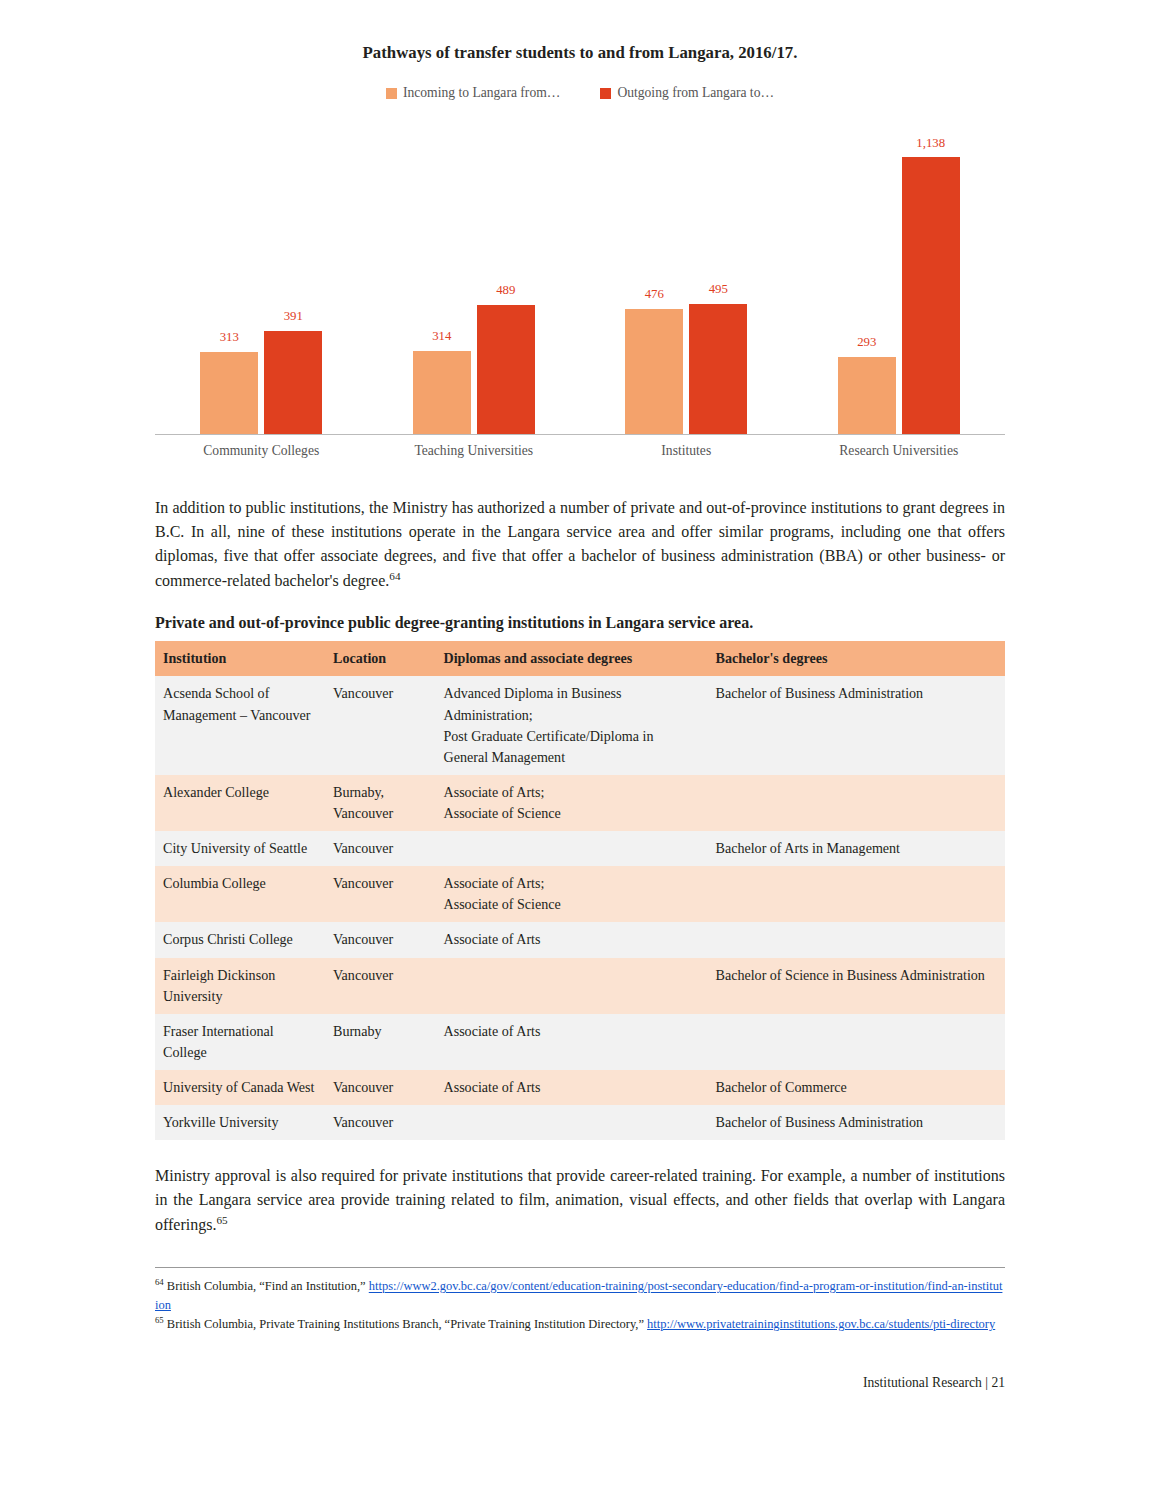Pathways of transfer students to and from Langara, 2016/17.
Incoming to Langara from… Outgoing from Langara to…
313
391
314
489
476
495
293
1,138
Community Colleges
Teaching Universities
Institutes
Research Universities
In addition to public institutions, the Ministry has authorized a number of private and out-of-province institutions to grant degrees in B.C. In all, nine of these institutions operate in the Langara service area and offer similar programs, including one that offers diplomas, five that offer associate degrees, and five that offer a bachelor of business administration (BBA) or other business- or commerce-related bachelor's degree.64
Private and out-of-province public degree-granting institutions in Langara service area.
| Institution | Location | Diplomas and associate degrees | Bachelor's degrees |
| --- | --- | --- | --- |
| Acsenda School of Management – Vancouver | Vancouver | Advanced Diploma in Business Administration; Post Graduate Certificate/Diploma in General Management | Bachelor of Business Administration |
| Alexander College | Burnaby, Vancouver | Associate of Arts; Associate of Science | |
| City University of Seattle | Vancouver | | Bachelor of Arts in Management |
| Columbia College | Vancouver | Associate of Arts; Associate of Science | |
| Corpus Christi College | Vancouver | Associate of Arts | |
| Fairleigh Dickinson University | Vancouver | | Bachelor of Science in Business Administration |
| Fraser International College | Burnaby | Associate of Arts | |
| University of Canada West | Vancouver | Associate of Arts | Bachelor of Commerce |
| Yorkville University | Vancouver | | Bachelor of Business Administration |
Ministry approval is also required for private institutions that provide career-related training. For example, a number of institutions in the Langara service area provide training related to film, animation, visual effects, and other fields that overlap with Langara offerings.65
64 British Columbia, “Find an Institution,” https://www2.gov.bc.ca/gov/content/education-training/post-secondary-education/find-a-program-or-institution/find-an-institution
65 British Columbia, Private Training Institutions Branch, “Private Training Institution Directory,” http://www.privatetraininginstitutions.gov.bc.ca/students/pti-directory
Institutional Research | 21